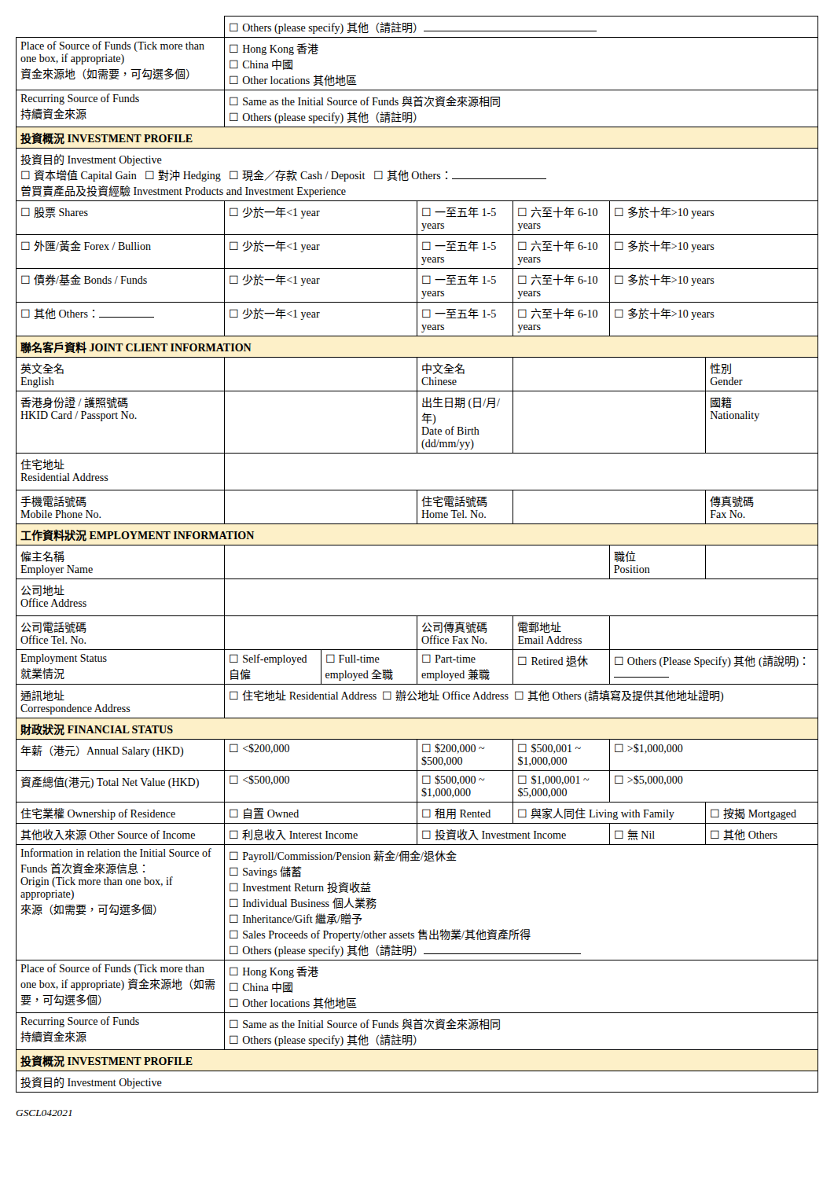| | ☐ Others (please specify) 其他（請註明） |
| Place of Source of Funds (Tick more than one box, if appropriate) 資金來源地（如需要，可勾選多個） | ☐ Hong Kong 香港 ☐ China 中國 ☐ Other locations 其他地區 |
| Recurring Source of Funds 持續資金來源 | ☐ Same as the Initial Source of Funds 與首次資金來源相同 ☐ Others (please specify) 其他（請註明） |
| 投資概況 INVESTMENT PROFILE |
| 投資目的 Investment Objective ☐ 資本增值 Capital Gain ☐ 對沖 Hedging ☐ 現金／存款 Cash / Deposit ☐ 其他 Others： 曾買賣產品及投資經驗 Investment Products and Investment Experience |
| ☐ 股票 Shares | ☐ 少於一年<1 year | ☐ 一至五年 1-5 years | ☐ 六至十年 6-10 years | ☐ 多於十年>10 years |
| ☐ 外匯/黃金 Forex / Bullion | ☐ 少於一年<1 year | ☐ 一至五年 1-5 years | ☐ 六至十年 6-10 years | ☐ 多於十年>10 years |
| ☐ 債券/基金 Bonds / Funds | ☐ 少於一年<1 year | ☐ 一至五年 1-5 years | ☐ 六至十年 6-10 years | ☐ 多於十年>10 years |
| ☐ 其他 Others： | ☐ 少於一年<1 year | ☐ 一至五年 1-5 years | ☐ 六至十年 6-10 years | ☐ 多於十年>10 years |
| 聯名客戶資料 JOINT CLIENT INFORMATION |
| 英文全名 English | | 中文全名 Chinese | | 性別 Gender |
| 香港身份證 / 護照號碼 HKID Card / Passport No. | | 出生日期 (日/月/年) Date of Birth (dd/mm/yy) | | 國籍 Nationality |
| 住宅地址 Residential Address | |
| 手機電話號碼 Mobile Phone No. | | 住宅電話號碼 Home Tel. No. | | 傳真號碼 Fax No. |
| 工作資料狀況 EMPLOYMENT INFORMATION |
| 僱主名稱 Employer Name | | 職位 Position | |
| 公司地址 Office Address | |
| 公司電話號碼 Office Tel. No. | | 公司傳真號碼 Office Fax No. | 電郵地址 Email Address | |
| Employment Status 就業情況 | ☐ Self-employed 自僱 | ☐ Full-time employed 全職 | ☐ Part-time employed 兼職 | ☐ Retired 退休 | ☐ Others (Please Specify) 其他 (請說明)： |
| 通訊地址 Correspondence Address | ☐ 住宅地址 Residential Address ☐ 辦公地址 Office Address ☐ 其他 Others (請填寫及提供其他地址證明) |
| 財政狀況 FINANCIAL STATUS |
| 年薪（港元）Annual Salary (HKD) | ☐ <$200,000 | ☐ $200,000 ~ $500,000 | ☐ $500,001 ~ $1,000,000 | ☐ >$1,000,000 |
| 資產總值(港元) Total Net Value (HKD) | ☐ <$500,000 | ☐ $500,000 ~ $1,000,000 | ☐ $1,000,001 ~ $5,000,000 | ☐ >$5,000,000 |
| 住宅業權 Ownership of Residence | ☐ 自置 Owned | ☐ 租用 Rented | ☐ 與家人同住 Living with Family | ☐ 按揭 Mortgaged |
| 其他收入來源 Other Source of Income | ☐ 利息收入 Interest Income | ☐ 投資收入 Investment Income | ☐ 無 Nil | ☐ 其他 Others |
| Information in relation the Initial Source of Funds 首次資金來源信息： Origin (Tick more than one box, if appropriate) 來源（如需要，可勾選多個） | ☐ Payroll/Commission/Pension 薪金/佣金/退休金 ☐ Savings 儲蓄 ☐ Investment Return 投資收益 ☐ Individual Business 個人業務 ☐ Inheritance/Gift 繼承/贈予 ☐ Sales Proceeds of Property/other assets 售出物業/其他資產所得 ☐ Others (please specify) 其他（請註明） |
| Place of Source of Funds (Tick more than one box, if appropriate) 資金來源地（如需要，可勾選多個） | ☐ Hong Kong 香港 ☐ China 中國 ☐ Other locations 其他地區 |
| Recurring Source of Funds 持續資金來源 | ☐ Same as the Initial Source of Funds 與首次資金來源相同 ☐ Others (please specify) 其他（請註明） |
| 投資概況 INVESTMENT PROFILE |
| 投資目的 Investment Objective |
GSCL042021